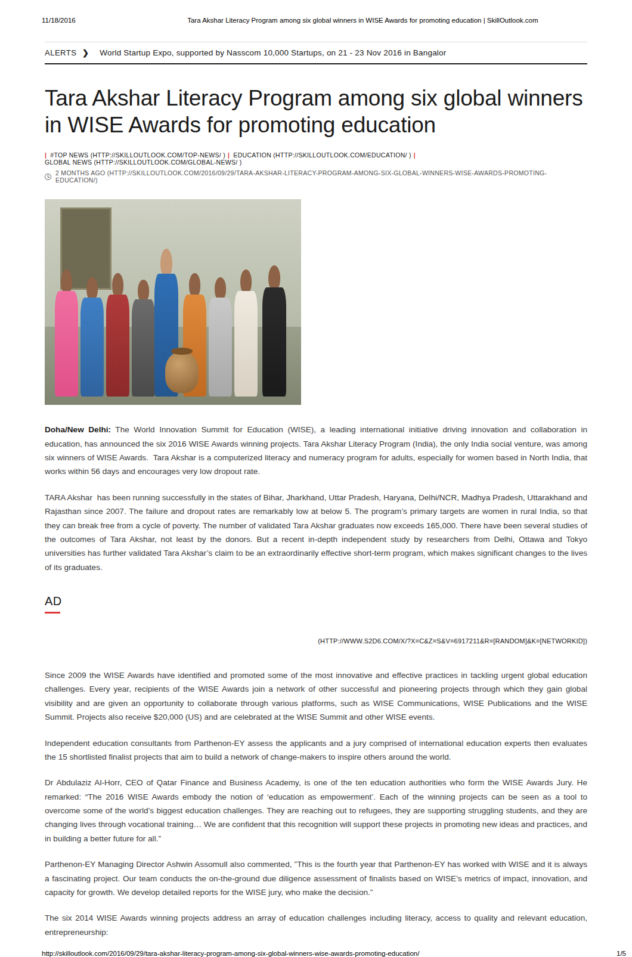11/18/2016
Tara Akshar Literacy Program among six global winners in WISE Awards for promoting education | SkillOutlook.com
ALERTS ❯ World Startup Expo, supported by Nasscom 10,000 Startups, on 21 - 23 Nov 2016 in Bangalor
Tara Akshar Literacy Program among six global winners in WISE Awards for promoting education
|#TOP NEWS (HTTP://SKILLOUTLOOK.COM/TOP-NEWS/ ) |EDUCATION (HTTP://SKILLOUTLOOK.COM/EDUCATION/ ) |GLOBAL NEWS (HTTP://SKILLOUTLOOK.COM/GLOBAL-NEWS/ )
2 MONTHS AGO (HTTP://SKILLOUTLOOK.COM/2016/09/29/TARA-AKSHAR-LITERACY-PROGRAM-AMONG-SIX-GLOBAL-WINNERS-WISE-AWARDS-PROMOTING-EDUCATION/)
Doha/New Delhi: The World Innovation Summit for Education (WISE), a leading international initiative driving innovation and collaboration in education, has announced the six 2016 WISE Awards winning projects. Tara Akshar Literacy Program (India), the only India social venture, was among six winners of WISE Awards. Tara Akshar is a computerized literacy and numeracy program for adults, especially for women based in North India, that works within 56 days and encourages very low dropout rate.
TARA Akshar has been running successfully in the states of Bihar, Jharkhand, Uttar Pradesh, Haryana, Delhi/NCR, Madhya Pradesh, Uttarakhand and Rajasthan since 2007. The failure and dropout rates are remarkably low at below 5. The program’s primary targets are women in rural India, so that they can break free from a cycle of poverty. The number of validated Tara Akshar graduates now exceeds 165,000. There have been several studies of the outcomes of Tara Akshar, not least by the donors. But a recent in-depth independent study by researchers from Delhi, Ottawa and Tokyo universities has further validated Tara Akshar’s claim to be an extraordinarily effective short-term program, which makes significant changes to the lives of its graduates.
AD
(HTTP://WWW.S2D6.COM/X/?X=C&Z=S&V=6917211&R=[RANDOM]&K=[NETWORKID])
Since 2009 the WISE Awards have identified and promoted some of the most innovative and effective practices in tackling urgent global education challenges. Every year, recipients of the WISE Awards join a network of other successful and pioneering projects through which they gain global visibility and are given an opportunity to collaborate through various platforms, such as WISE Communications, WISE Publications and the WISE Summit. Projects also receive $20,000 (US) and are celebrated at the WISE Summit and other WISE events.
Independent education consultants from Parthenon-EY assess the applicants and a jury comprised of international education experts then evaluates the 15 shortlisted finalist projects that aim to build a network of change-makers to inspire others around the world.
Dr Abdulaziz Al-Horr, CEO of Qatar Finance and Business Academy, is one of the ten education authorities who form the WISE Awards Jury. He remarked: “The 2016 WISE Awards embody the notion of ‘education as empowerment’. Each of the winning projects can be seen as a tool to overcome some of the world’s biggest education challenges. They are reaching out to refugees, they are supporting struggling students, and they are changing lives through vocational training… We are confident that this recognition will support these projects in promoting new ideas and practices, and in building a better future for all.”
Parthenon-EY Managing Director Ashwin Assomull also commented, ”This is the fourth year that Parthenon-EY has worked with WISE and it is always a fascinating project. Our team conducts the on-the-ground due diligence assessment of finalists based on WISE’s metrics of impact, innovation, and capacity for growth. We develop detailed reports for the WISE jury, who make the decision.”
The six 2014 WISE Awards winning projects address an array of education challenges including literacy, access to quality and relevant education, entrepreneurship:
http://skilloutlook.com/2016/09/29/tara-akshar-literacy-program-among-six-global-winners-wise-awards-promoting-education/
1/5